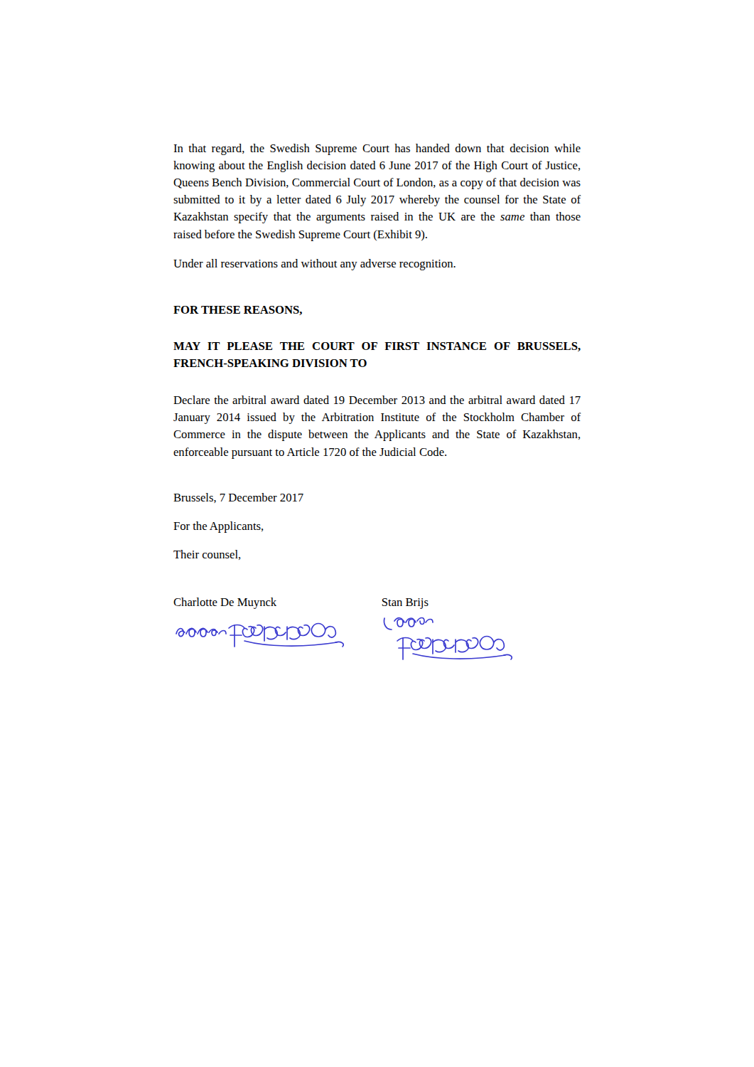In that regard, the Swedish Supreme Court has handed down that decision while knowing about the English decision dated 6 June 2017 of the High Court of Justice, Queens Bench Division, Commercial Court of London, as a copy of that decision was submitted to it by a letter dated 6 July 2017 whereby the counsel for the State of Kazakhstan specify that the arguments raised in the UK are the same than those raised before the Swedish Supreme Court (Exhibit 9).
Under all reservations and without any adverse recognition.
FOR THESE REASONS,
MAY IT PLEASE THE COURT OF FIRST INSTANCE OF BRUSSELS, FRENCH-SPEAKING DIVISION TO
Declare the arbitral award dated 19 December 2013 and the arbitral award dated 17 January 2014 issued by the Arbitration Institute of the Stockholm Chamber of Commerce in the dispute between the Applicants and the State of Kazakhstan, enforceable pursuant to Article 1720 of the Judicial Code.
Brussels, 7 December 2017
For the Applicants,
Their counsel,
Charlotte De Muynck
Stan Brijs